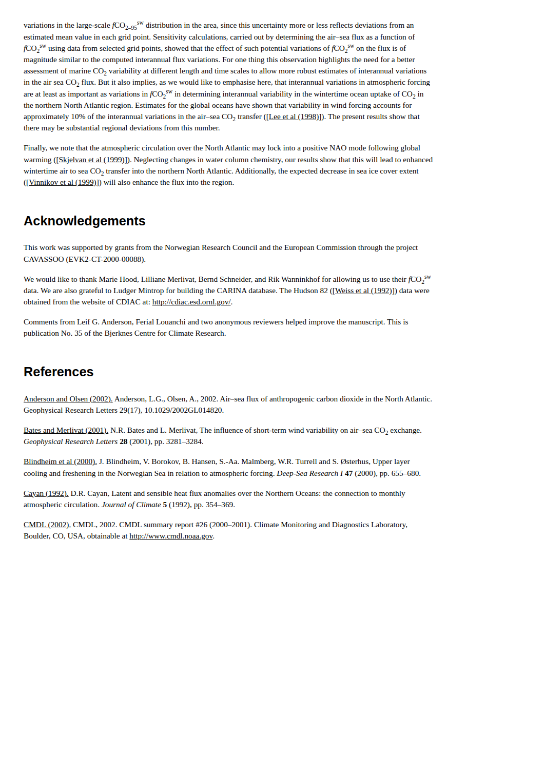variations in the large-scale f CO2–95sw distribution in the area, since this uncertainty more or less reflects deviations from an estimated mean value in each grid point. Sensitivity calculations, carried out by determining the air–sea flux as a function of f CO2sw using data from selected grid points, showed that the effect of such potential variations of f CO2sw on the flux is of magnitude similar to the computed interannual flux variations. For one thing this observation highlights the need for a better assessment of marine CO2 variability at different length and time scales to allow more robust estimates of interannual variations in the air sea CO2 flux. But it also implies, as we would like to emphasise here, that interannual variations in atmospheric forcing are at least as important as variations in f CO2sw in determining interannual variability in the wintertime ocean uptake of CO2 in the northern North Atlantic region. Estimates for the global oceans have shown that variability in wind forcing accounts for approximately 10% of the interannual variations in the air–sea CO2 transfer ([Lee et al (1998)]). The present results show that there may be substantial regional deviations from this number.
Finally, we note that the atmospheric circulation over the North Atlantic may lock into a positive NAO mode following global warming ([Skjelvan et al (1999)]). Neglecting changes in water column chemistry, our results show that this will lead to enhanced wintertime air to sea CO2 transfer into the northern North Atlantic. Additionally, the expected decrease in sea ice cover extent ([Vinnikov et al (1999)]) will also enhance the flux into the region.
Acknowledgements
This work was supported by grants from the Norwegian Research Council and the European Commission through the project CAVASSOO (EVK2-CT-2000-00088).
We would like to thank Marie Hood, Lilliane Merlivat, Bernd Schneider, and Rik Wanninkhof for allowing us to use their f CO2sw data. We are also grateful to Ludger Mintrop for building the CARINA database. The Hudson 82 ([Weiss et al (1992)]) data were obtained from the website of CDIAC at: http://cdiac.esd.ornl.gov/.
Comments from Leif G. Anderson, Ferial Louanchi and two anonymous reviewers helped improve the manuscript. This is publication No. 35 of the Bjerknes Centre for Climate Research.
References
Anderson and Olsen (2002). Anderson, L.G., Olsen, A., 2002. Air–sea flux of anthropogenic carbon dioxide in the North Atlantic. Geophysical Research Letters 29(17), 10.1029/2002GL014820.
Bates and Merlivat (2001). N.R. Bates and L. Merlivat, The influence of short-term wind variability on air–sea CO2 exchange. Geophysical Research Letters 28 (2001), pp. 3281–3284.
Blindheim et al (2000). J. Blindheim, V. Borokov, B. Hansen, S.-Aa. Malmberg, W.R. Turrell and S. Østerhus, Upper layer cooling and freshening in the Norwegian Sea in relation to atmospheric forcing. Deep-Sea Research I 47 (2000), pp. 655–680.
Cayan (1992). D.R. Cayan, Latent and sensible heat flux anomalies over the Northern Oceans: the connection to monthly atmospheric circulation. Journal of Climate 5 (1992), pp. 354–369.
CMDL (2002). CMDL, 2002. CMDL summary report #26 (2000–2001). Climate Monitoring and Diagnostics Laboratory, Boulder, CO, USA, obtainable at http://www.cmdl.noaa.gov.